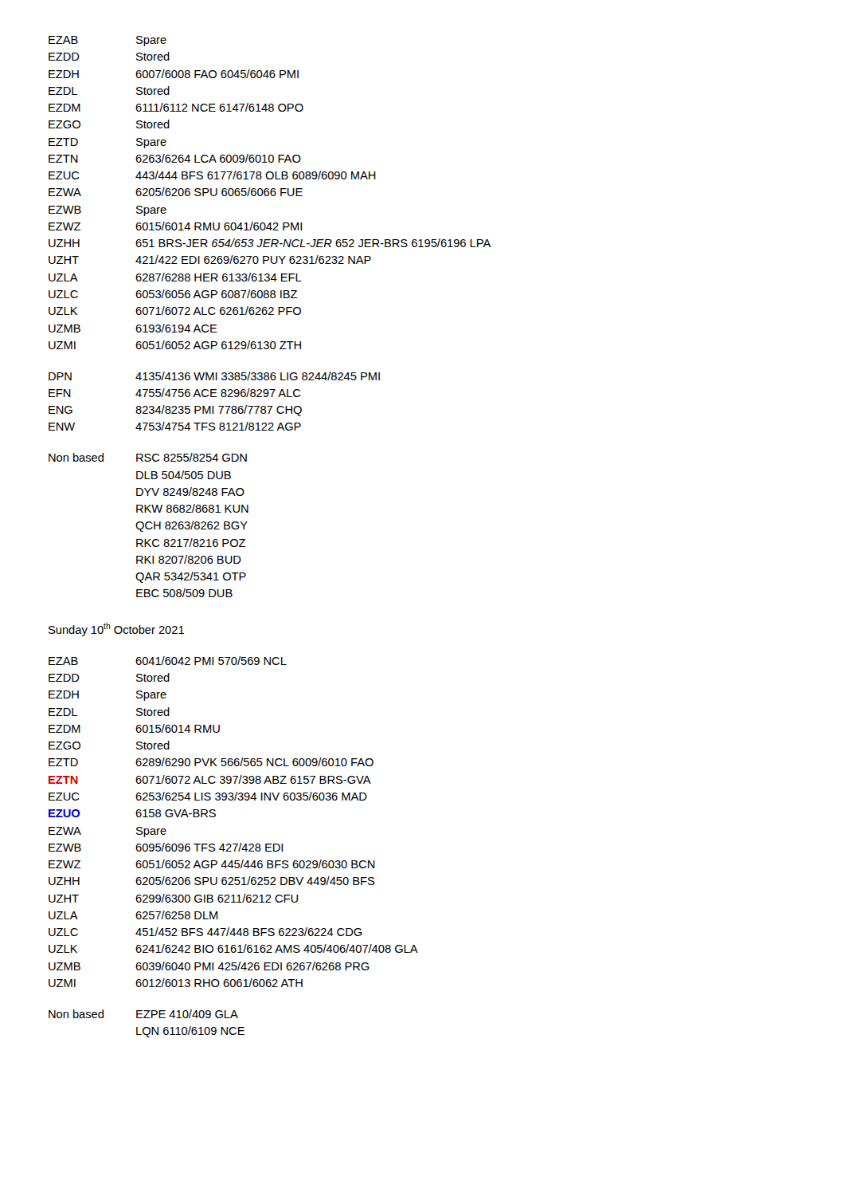| EZAB | Spare |
| EZDD | Stored |
| EZDH | 6007/6008 FAO 6045/6046 PMI |
| EZDL | Stored |
| EZDM | 6111/6112 NCE 6147/6148 OPO |
| EZGO | Stored |
| EZTD | Spare |
| EZTN | 6263/6264 LCA 6009/6010 FAO |
| EZUC | 443/444 BFS 6177/6178 OLB 6089/6090 MAH |
| EZWA | 6205/6206 SPU 6065/6066 FUE |
| EZWB | Spare |
| EZWZ | 6015/6014 RMU 6041/6042 PMI |
| UZHH | 651 BRS-JER 654/653 JER-NCL-JER 652 JER-BRS 6195/6196 LPA |
| UZHT | 421/422 EDI 6269/6270 PUY 6231/6232 NAP |
| UZLA | 6287/6288 HER 6133/6134 EFL |
| UZLC | 6053/6056 AGP 6087/6088 IBZ |
| UZLK | 6071/6072 ALC 6261/6262 PFO |
| UZMB | 6193/6194 ACE |
| UZMI | 6051/6052 AGP 6129/6130 ZTH |
| DPN | 4135/4136 WMI 3385/3386 LIG 8244/8245 PMI |
| EFN | 4755/4756 ACE 8296/8297 ALC |
| ENG | 8234/8235 PMI 7786/7787 CHQ |
| ENW | 4753/4754 TFS 8121/8122 AGP |
| Non based | RSC 8255/8254 GDN DLB 504/505 DUB DYV 8249/8248 FAO RKW 8682/8681 KUN QCH 8263/8262 BGY RKC 8217/8216 POZ RKI 8207/8206 BUD QAR 5342/5341 OTP EBC 508/509 DUB |
Sunday 10th October 2021
| EZAB | 6041/6042 PMI 570/569 NCL |
| EZDD | Stored |
| EZDH | Spare |
| EZDL | Stored |
| EZDM | 6015/6014 RMU |
| EZGO | Stored |
| EZTD | 6289/6290 PVK 566/565 NCL 6009/6010 FAO |
| EZTN | 6071/6072 ALC 397/398 ABZ 6157 BRS-GVA |
| EZUC | 6253/6254 LIS 393/394 INV 6035/6036 MAD |
| EZUO | 6158 GVA-BRS |
| EZWA | Spare |
| EZWB | 6095/6096 TFS 427/428 EDI |
| EZWZ | 6051/6052 AGP 445/446 BFS 6029/6030 BCN |
| UZHH | 6205/6206 SPU 6251/6252 DBV 449/450 BFS |
| UZHT | 6299/6300 GIB 6211/6212 CFU |
| UZLA | 6257/6258 DLM |
| UZLC | 451/452 BFS 447/448 BFS 6223/6224 CDG |
| UZLK | 6241/6242 BIO 6161/6162 AMS 405/406/407/408 GLA |
| UZMB | 6039/6040 PMI 425/426 EDI 6267/6268 PRG |
| UZMI | 6012/6013 RHO 6061/6062 ATH |
| Non based | EZPE 410/409 GLA LQN 6110/6109 NCE |